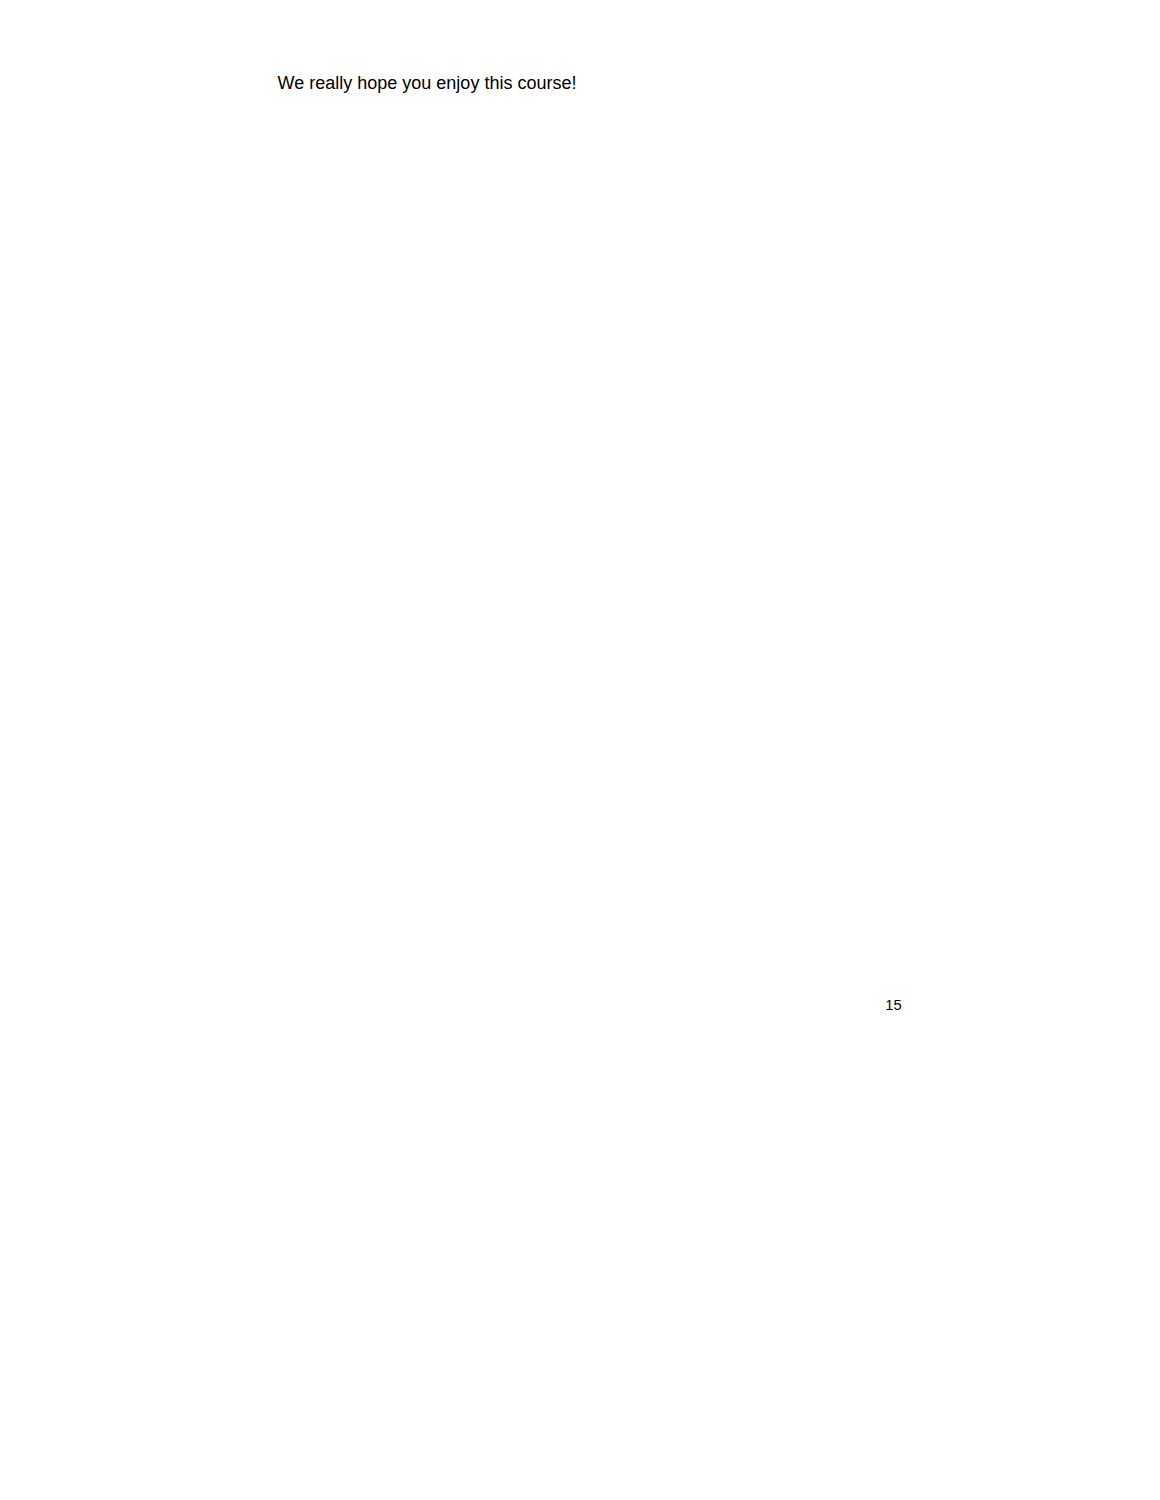We really hope you enjoy this course!
15